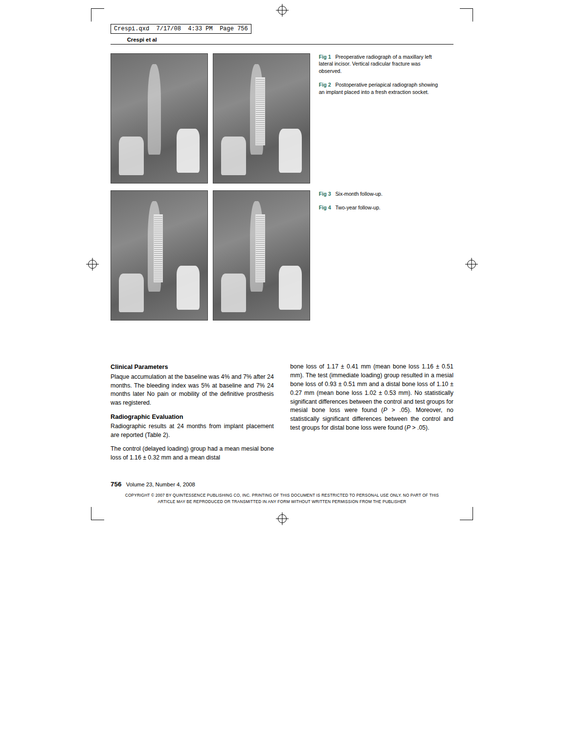Crespi.qxd 7/17/08 4:33 PM Page 756
Crespi et al
Fig 1 Preoperative radiograph of a maxillary left lateral incisor. Vertical radicular fracture was observed.
Fig 2 Postoperative periapical radiograph showing an implant placed into a fresh extraction socket.
Fig 3 Six-month follow-up.
Fig 4 Two-year follow-up.
Clinical Parameters
Plaque accumulation at the baseline was 4% and 7% after 24 months. The bleeding index was 5% at baseline and 7% 24 months later No pain or mobility of the definitive prosthesis was registered.
Radiographic Evaluation
Radiographic results at 24 months from implant placement are reported (Table 2).
The control (delayed loading) group had a mean mesial bone loss of 1.16 ± 0.32 mm and a mean distal
bone loss of 1.17 ± 0.41 mm (mean bone loss 1.16 ± 0.51 mm). The test (immediate loading) group resulted in a mesial bone loss of 0.93 ± 0.51 mm and a distal bone loss of 1.10 ± 0.27 mm (mean bone loss 1.02 ± 0.53 mm). No statistically significant differences between the control and test groups for mesial bone loss were found (P > .05). Moreover, no statistically significant differences between the control and test groups for distal bone loss were found (P > .05).
756 Volume 23, Number 4, 2008
COPYRIGHT © 2007 BY QUINTESSENCE PUBLISHING CO, INC. PRINTING OF THIS DOCUMENT IS RESTRICTED TO PERSONAL USE ONLY. NO PART OF THIS
ARTICLE MAY BE REPRODUCED OR TRANSMITTED IN ANY FORM WITHOUT WRITTEN PERMISSION FROM THE PUBLISHER